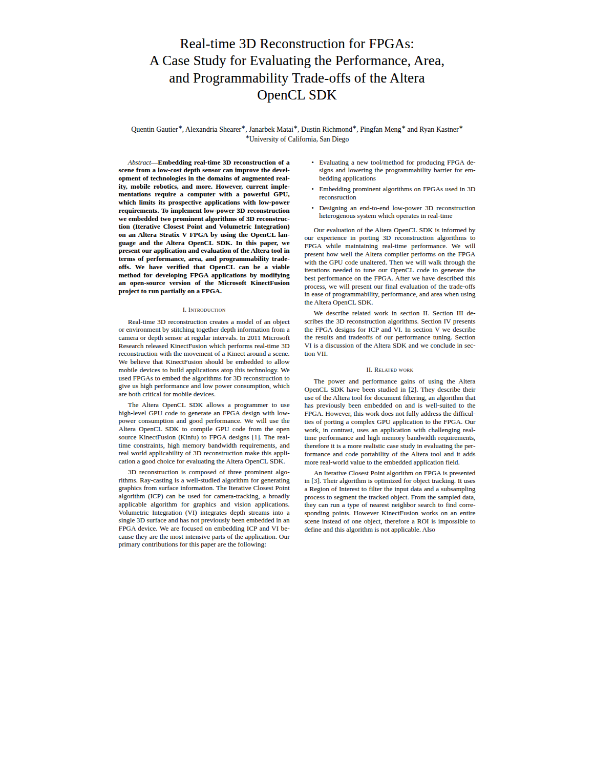Real-time 3D Reconstruction for FPGAs:
A Case Study for Evaluating the Performance, Area,
and Programmability Trade-offs of the Altera
OpenCL SDK
Quentin Gautier∗, Alexandria Shearer∗, Janarbek Matai∗, Dustin Richmond∗, Pingfan Meng∗ and Ryan Kastner∗
∗University of California, San Diego
Abstract—Embedding real-time 3D reconstruction of a scene from a low-cost depth sensor can improve the development of technologies in the domains of augmented reality, mobile robotics, and more. However, current implementations require a computer with a powerful GPU, which limits its prospective applications with low-power requirements. To implement low-power 3D reconstruction we embedded two prominent algorithms of 3D reconstruction (Iterative Closest Point and Volumetric Integration) on an Altera Stratix V FPGA by using the OpenCL language and the Altera OpenCL SDK. In this paper, we present our application and evaluation of the Altera tool in terms of performance, area, and programmability trade-offs. We have verified that OpenCL can be a viable method for developing FPGA applications by modifying an open-source version of the Microsoft KinectFusion project to run partially on a FPGA.
I. Introduction
Real-time 3D reconstruction creates a model of an object or environment by stitching together depth information from a camera or depth sensor at regular intervals. In 2011 Microsoft Research released KinectFusion which performs real-time 3D reconstruction with the movement of a Kinect around a scene. We believe that KinectFusion should be embedded to allow mobile devices to build applications atop this technology. We used FPGAs to embed the algorithms for 3D reconstruction to give us high performance and low power consumption, which are both critical for mobile devices.
The Altera OpenCL SDK allows a programmer to use high-level GPU code to generate an FPGA design with low-power consumption and good performance. We will use the Altera OpenCL SDK to compile GPU code from the open source KinectFusion (Kinfu) to FPGA designs [1]. The real-time constraints, high memory bandwidth requirements, and real world applicability of 3D reconstruction make this application a good choice for evaluating the Altera OpenCL SDK.
3D reconstruction is composed of three prominent algorithms. Ray-casting is a well-studied algorithm for generating graphics from surface information. The Iterative Closest Point algorithm (ICP) can be used for camera-tracking, a broadly applicable algorithm for graphics and vision applications. Volumetric Integration (VI) integrates depth streams into a single 3D surface and has not previously been embedded in an FPGA device. We are focused on embedding ICP and VI because they are the most intensive parts of the application. Our primary contributions for this paper are the following:
Evaluating a new tool/method for producing FPGA designs and lowering the programmability barrier for embedding applications
Embedding prominent algorithms on FPGAs used in 3D reconsruction
Designing an end-to-end low-power 3D reconstruction heterogenous system which operates in real-time
Our evaluation of the Altera OpenCL SDK is informed by our experience in porting 3D reconstruction algorithms to FPGA while maintaining real-time performance. We will present how well the Altera compiler performs on the FPGA with the GPU code unaltered. Then we will walk through the iterations needed to tune our OpenCL code to generate the best performance on the FPGA. After we have described this process, we will present our final evaluation of the trade-offs in ease of programmability, performance, and area when using the Altera OpenCL SDK.
We describe related work in section II. Section III describes the 3D reconstruction algorithms. Section IV presents the FPGA designs for ICP and VI. In section V we describe the results and tradeoffs of our performance tuning. Section VI is a discussion of the Altera SDK and we conclude in section VII.
II. Related work
The power and performance gains of using the Altera OpenCL SDK have been studied in [2]. They describe their use of the Altera tool for document filtering, an algorithm that has previously been embedded on and is well-suited to the FPGA. However, this work does not fully address the difficulties of porting a complex GPU application to the FPGA. Our work, in contrast, uses an application with challenging real-time performance and high memory bandwidth requirements, therefore it is a more realistic case study in evaluating the performance and code portability of the Altera tool and it adds more real-world value to the embedded application field.
An Iterative Closest Point algorithm on FPGA is presented in [3]. Their algorithm is optimized for object tracking. It uses a Region of Interest to filter the input data and a subsampling process to segment the tracked object. From the sampled data, they can run a type of nearest neighbor search to find corresponding points. However KinectFusion works on an entire scene instead of one object, therefore a ROI is impossible to define and this algorithm is not applicable. Also